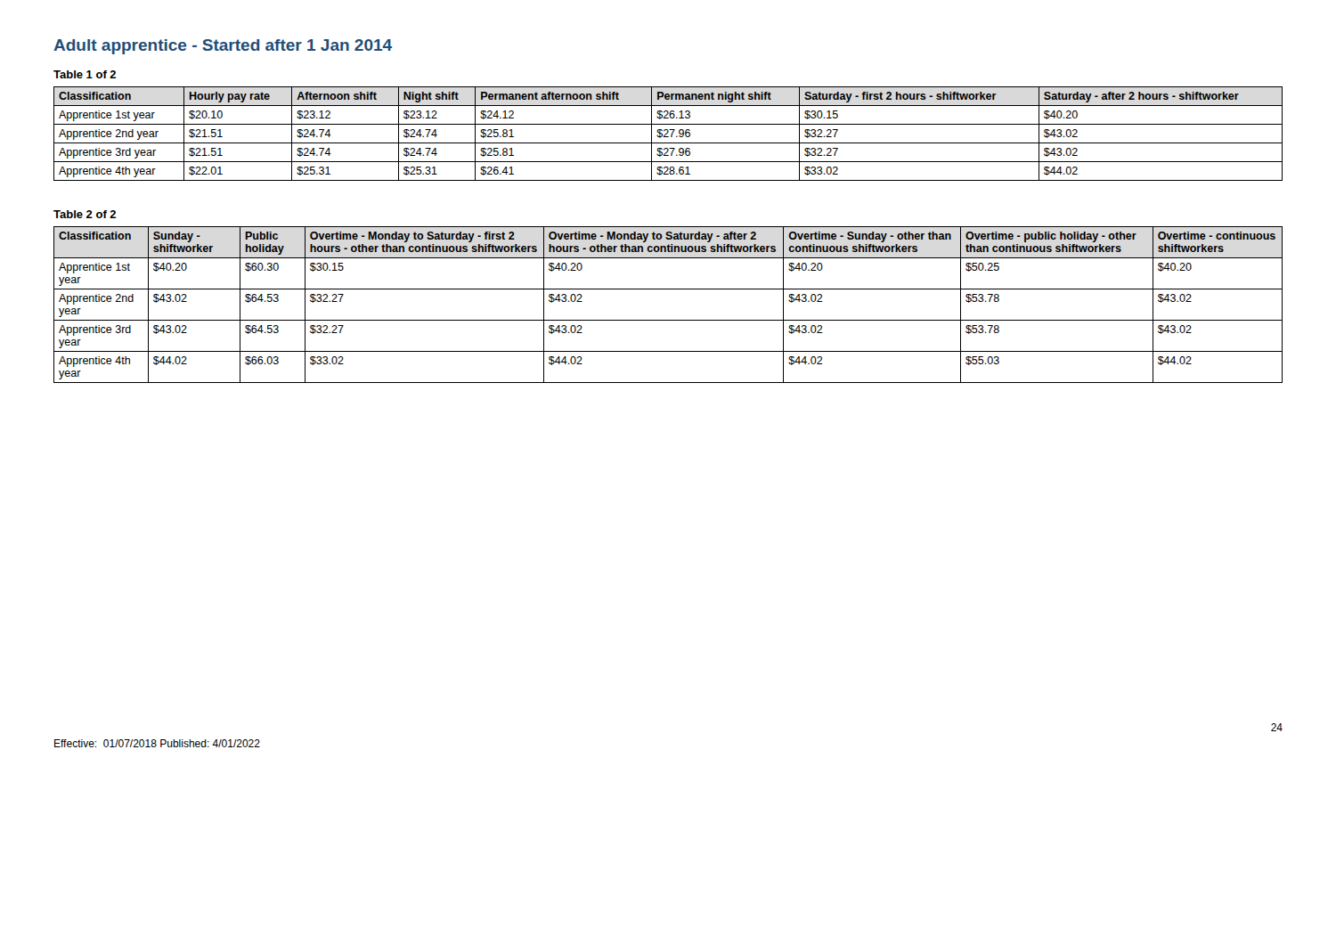Adult apprentice - Started after 1 Jan 2014
Table 1 of 2
| Classification | Hourly pay rate | Afternoon shift | Night shift | Permanent afternoon shift | Permanent night shift | Saturday - first 2 hours - shiftworker | Saturday - after 2 hours - shiftworker |
| --- | --- | --- | --- | --- | --- | --- | --- |
| Apprentice 1st year | $20.10 | $23.12 | $23.12 | $24.12 | $26.13 | $30.15 | $40.20 |
| Apprentice 2nd year | $21.51 | $24.74 | $24.74 | $25.81 | $27.96 | $32.27 | $43.02 |
| Apprentice 3rd year | $21.51 | $24.74 | $24.74 | $25.81 | $27.96 | $32.27 | $43.02 |
| Apprentice 4th year | $22.01 | $25.31 | $25.31 | $26.41 | $28.61 | $33.02 | $44.02 |
Table 2 of 2
| Classification | Sunday - shiftworker | Public holiday | Overtime - Monday to Saturday - first 2 hours - other than continuous shiftworkers | Overtime - Monday to Saturday - after 2 hours - other than continuous shiftworkers | Overtime - Sunday - other than continuous shiftworkers | Overtime - public holiday - other than continuous shiftworkers | Overtime - continuous shiftworkers |
| --- | --- | --- | --- | --- | --- | --- | --- |
| Apprentice 1st year | $40.20 | $60.30 | $30.15 | $40.20 | $40.20 | $50.25 | $40.20 |
| Apprentice 2nd year | $43.02 | $64.53 | $32.27 | $43.02 | $43.02 | $53.78 | $43.02 |
| Apprentice 3rd year | $43.02 | $64.53 | $32.27 | $43.02 | $43.02 | $53.78 | $43.02 |
| Apprentice 4th year | $44.02 | $66.03 | $33.02 | $44.02 | $44.02 | $55.03 | $44.02 |
24
Effective: 01/07/2018 Published: 4/01/2022